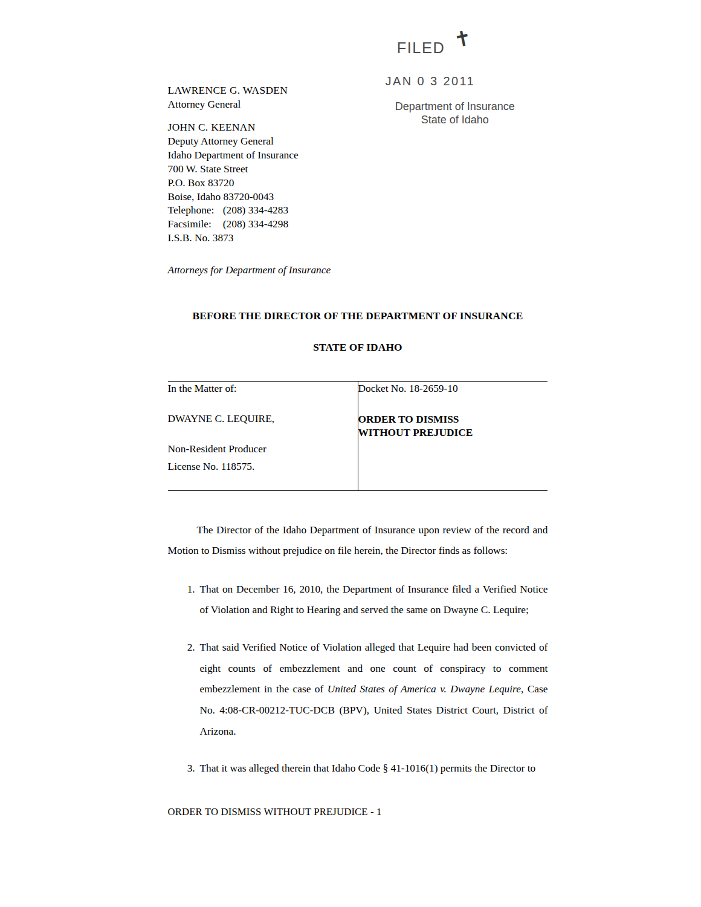FILED ✝
JAN 0 3 2011
Department of Insurance
State of Idaho
LAWRENCE G. WASDEN
Attorney General
JOHN C. KEENAN
Deputy Attorney General
Idaho Department of Insurance
700 W. State Street
P.O. Box 83720
Boise, Idaho 83720-0043
Telephone:(208) 334-4283
Facsimile:(208) 334-4298
I.S.B. No. 3873
Attorneys for Department of Insurance
BEFORE THE DIRECTOR OF THE DEPARTMENT OF INSURANCE
STATE OF IDAHO
| In the Matter of: DWAYNE C. LEQUIRE, Non-Resident Producer License No. 118575. | Docket No. 18-2659-10 ORDER TO DISMISS WITHOUT PREJUDICE |
The Director of the Idaho Department of Insurance upon review of the record and Motion to Dismiss without prejudice on file herein, the Director finds as follows:
1. That on December 16, 2010, the Department of Insurance filed a Verified Notice of Violation and Right to Hearing and served the same on Dwayne C. Lequire;
2. That said Verified Notice of Violation alleged that Lequire had been convicted of eight counts of embezzlement and one count of conspiracy to comment embezzlement in the case of United States of America v. Dwayne Lequire, Case No. 4:08-CR-00212-TUC-DCB (BPV), United States District Court, District of Arizona.
3. That it was alleged therein that Idaho Code § 41-1016(1) permits the Director to
ORDER TO DISMISS WITHOUT PREJUDICE - 1